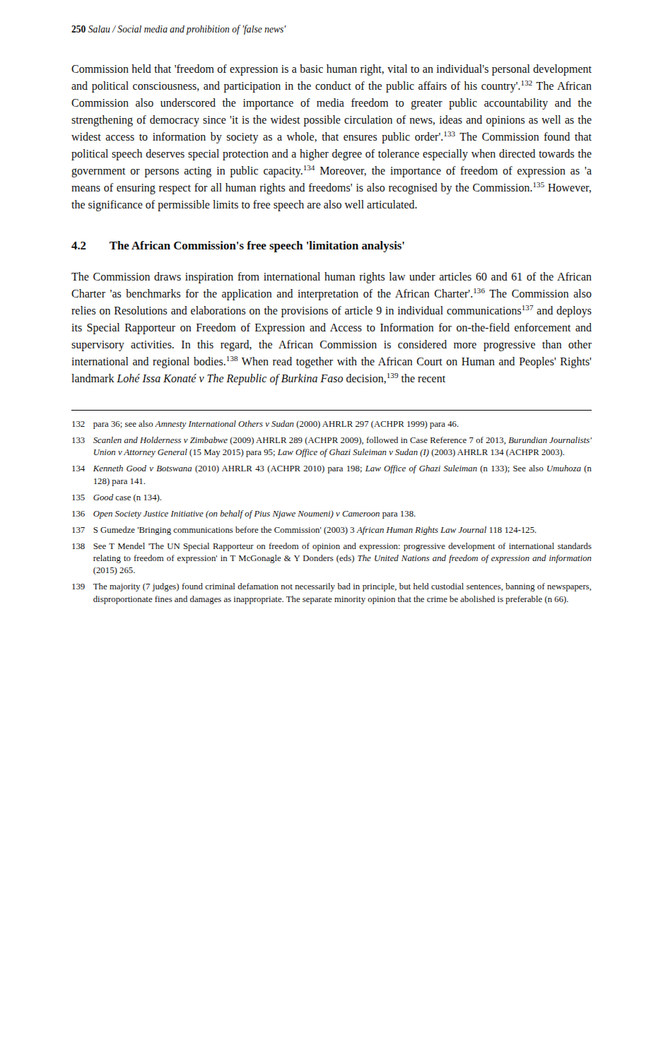250 Salau / Social media and prohibition of 'false news'
Commission held that 'freedom of expression is a basic human right, vital to an individual's personal development and political consciousness, and participation in the conduct of the public affairs of his country'.132 The African Commission also underscored the importance of media freedom to greater public accountability and the strengthening of democracy since 'it is the widest possible circulation of news, ideas and opinions as well as the widest access to information by society as a whole, that ensures public order'.133 The Commission found that political speech deserves special protection and a higher degree of tolerance especially when directed towards the government or persons acting in public capacity.134 Moreover, the importance of freedom of expression as 'a means of ensuring respect for all human rights and freedoms' is also recognised by the Commission.135 However, the significance of permissible limits to free speech are also well articulated.
4.2 The African Commission's free speech 'limitation analysis'
The Commission draws inspiration from international human rights law under articles 60 and 61 of the African Charter 'as benchmarks for the application and interpretation of the African Charter'.136 The Commission also relies on Resolutions and elaborations on the provisions of article 9 in individual communications137 and deploys its Special Rapporteur on Freedom of Expression and Access to Information for on-the-field enforcement and supervisory activities. In this regard, the African Commission is considered more progressive than other international and regional bodies.138 When read together with the African Court on Human and Peoples' Rights' landmark Lohé Issa Konaté v The Republic of Burkina Faso decision,139 the recent
132 para 36; see also Amnesty International Others v Sudan (2000) AHRLR 297 (ACHPR 1999) para 46.
133 Scanlen and Holderness v Zimbabwe (2009) AHRLR 289 (ACHPR 2009), followed in Case Reference 7 of 2013, Burundian Journalists' Union v Attorney General (15 May 2015) para 95; Law Office of Ghazi Suleiman v Sudan (I) (2003) AHRLR 134 (ACHPR 2003).
134 Kenneth Good v Botswana (2010) AHRLR 43 (ACHPR 2010) para 198; Law Office of Ghazi Suleiman (n 133); See also Umuhoza (n 128) para 141.
135 Good case (n 134).
136 Open Society Justice Initiative (on behalf of Pius Njawe Noumeni) v Cameroon para 138.
137 S Gumedze 'Bringing communications before the Commission' (2003) 3 African Human Rights Law Journal 118 124-125.
138 See T Mendel 'The UN Special Rapporteur on freedom of opinion and expression: progressive development of international standards relating to freedom of expression' in T McGonagle & Y Donders (eds) The United Nations and freedom of expression and information (2015) 265.
139 The majority (7 judges) found criminal defamation not necessarily bad in principle, but held custodial sentences, banning of newspapers, disproportionate fines and damages as inappropriate. The separate minority opinion that the crime be abolished is preferable (n 66).